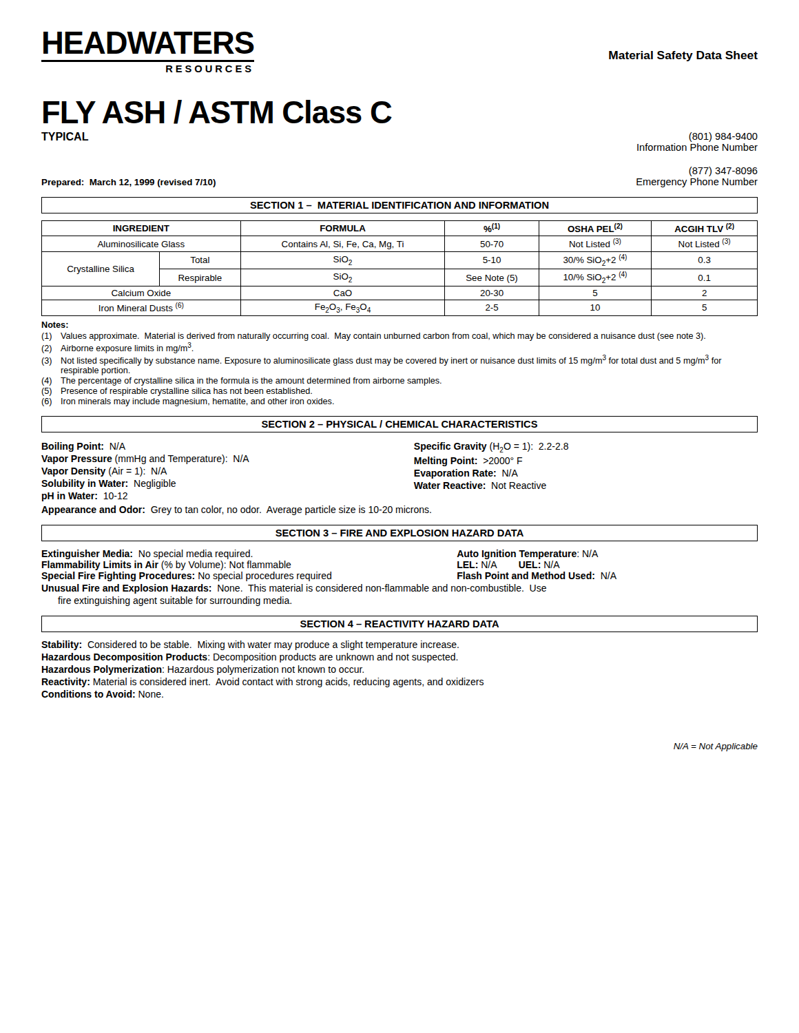HEADWATERS
RESOURCES
Material Safety Data Sheet
FLY ASH / ASTM Class C
TYPICAL
(801) 984-9400
Information Phone Number
Prepared: March 12, 1999 (revised 7/10)
(877) 347-8096
Emergency Phone Number
SECTION 1 – MATERIAL IDENTIFICATION AND INFORMATION
| INGREDIENT | FORMULA | % (1) | OSHA PEL (2) | ACGIH TLV (2) |
| --- | --- | --- | --- | --- |
| Aluminosilicate Glass | Contains Al, Si, Fe, Ca, Mg, Ti | 50-70 | Not Listed (3) | Not Listed (3) |
| Crystalline Silica | Total | SiO 2 | 5-10 | 30/% SiO 2 +2 (4) | 0.3 |
| Respirable | SiO 2 | See Note (5) | 10/% SiO 2 +2 (4) | 0.1 |
| Calcium Oxide | CaO | 20-30 | 5 | 2 |
| Iron Mineral Dusts (6) | Fe 2 O 3 , Fe 3 O 4 | 2-5 | 10 | 5 |
Notes:
(1) Values approximate. Material is derived from naturally occurring coal. May contain unburned carbon from coal, which may be considered a nuisance dust (see note 3).
(2) Airborne exposure limits in mg/m3.
(3) Not listed specifically by substance name. Exposure to aluminosilicate glass dust may be covered by inert or nuisance dust limits of 15 mg/m3 for total dust and 5 mg/m3 for respirable portion.
(4) The percentage of crystalline silica in the formula is the amount determined from airborne samples.
(5) Presence of respirable crystalline silica has not been established.
(6) Iron minerals may include magnesium, hematite, and other iron oxides.
SECTION 2 – PHYSICAL / CHEMICAL CHARACTERISTICS
Boiling Point: N/A
Vapor Pressure (mmHg and Temperature): N/A
Vapor Density (Air = 1): N/A
Solubility in Water: Negligible
pH in Water: 10-12
Specific Gravity (H2O = 1): 2.2-2.8
Melting Point: >2000° F
Evaporation Rate: N/A
Water Reactive: Not Reactive
Appearance and Odor: Grey to tan color, no odor. Average particle size is 10-20 microns.
SECTION 3 – FIRE AND EXPLOSION HAZARD DATA
Extinguisher Media: No special media required.
Auto Ignition Temperature: N/A
Flammability Limits in Air (% by Volume): Not flammable
LEL: N/A UEL: N/A
Special Fire Fighting Procedures: No special procedures required
Flash Point and Method Used: N/A
Unusual Fire and Explosion Hazards: None. This material is considered non-flammable and non-combustible. Use
fire extinguishing agent suitable for surrounding media.
SECTION 4 – REACTIVITY HAZARD DATA
Stability: Considered to be stable. Mixing with water may produce a slight temperature increase.
Hazardous Decomposition Products: Decomposition products are unknown and not suspected.
Hazardous Polymerization: Hazardous polymerization not known to occur.
Reactivity: Material is considered inert. Avoid contact with strong acids, reducing agents, and oxidizers
Conditions to Avoid: None.
N/A = Not Applicable